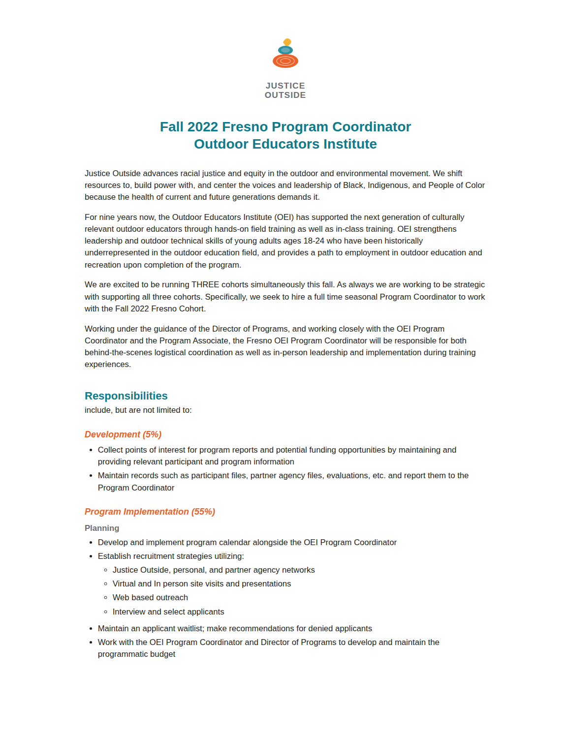JUSTICE
OUTSIDE
Fall 2022 Fresno Program Coordinator
Outdoor Educators Institute
Justice Outside advances racial justice and equity in the outdoor and environmental movement. We shift resources to, build power with, and center the voices and leadership of Black, Indigenous, and People of Color because the health of current and future generations demands it.
For nine years now, the Outdoor Educators Institute (OEI) has supported the next generation of culturally relevant outdoor educators through hands-on field training as well as in-class training. OEI strengthens leadership and outdoor technical skills of young adults ages 18-24 who have been historically underrepresented in the outdoor education field, and provides a path to employment in outdoor education and recreation upon completion of the program.
We are excited to be running THREE cohorts simultaneously this fall. As always we are working to be strategic with supporting all three cohorts. Specifically, we seek to hire a full time seasonal Program Coordinator to work with the Fall 2022 Fresno Cohort.
Working under the guidance of the Director of Programs, and working closely with the OEI Program Coordinator and the Program Associate, the Fresno OEI Program Coordinator will be responsible for both behind-the-scenes logistical coordination as well as in-person leadership and implementation during training experiences.
Responsibilities
include, but are not limited to:
Development (5%)
Collect points of interest for program reports and potential funding opportunities by maintaining and providing relevant participant and program information
Maintain records such as participant files, partner agency files, evaluations, etc. and report them to the Program Coordinator
Program Implementation (55%)
Planning
Develop and implement program calendar alongside the OEI Program Coordinator
Establish recruitment strategies utilizing:
Justice Outside, personal, and partner agency networks
Virtual and In person site visits and presentations
Web based outreach
Interview and select applicants
Maintain an applicant waitlist; make recommendations for denied applicants
Work with the OEI Program Coordinator and Director of Programs to develop and maintain the programmatic budget